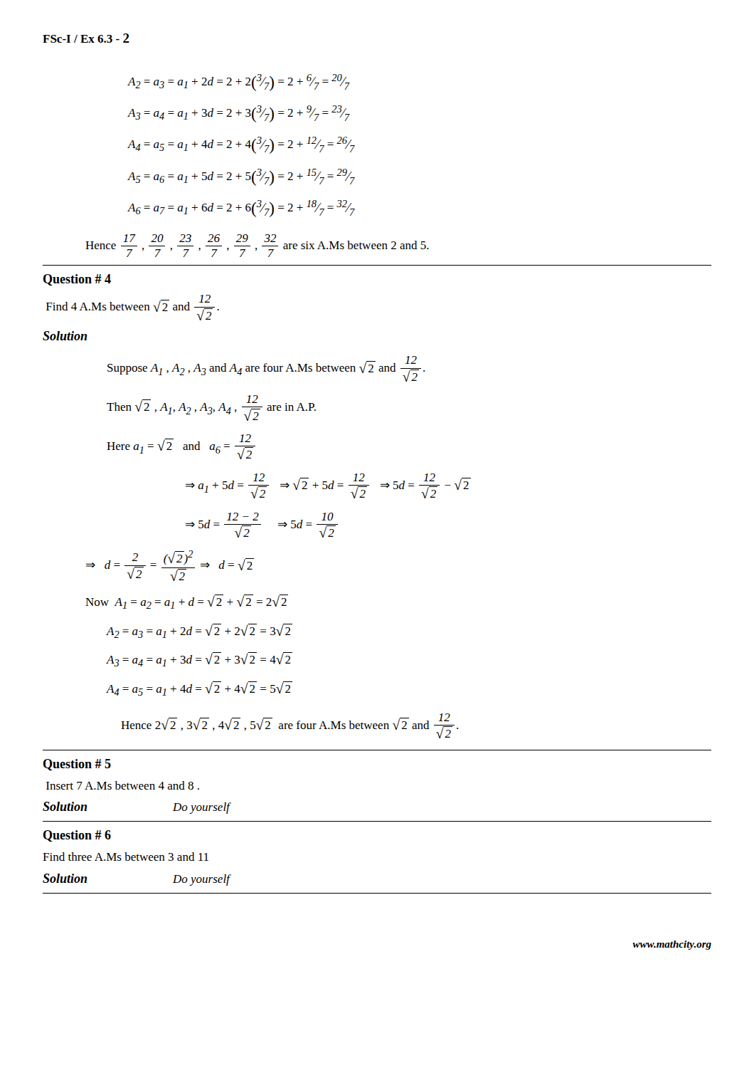FSc-I / Ex 6.3 - 2
A2 = a3 = a1 + 2d = 2 + 2(3⁄7) = 2 + 6⁄7 = 20⁄7
A3 = a4 = a1 + 3d = 2 + 3(3⁄7) = 2 + 9⁄7 = 23⁄7
A4 = a5 = a1 + 4d = 2 + 4(3⁄7) = 2 + 12⁄7 = 26⁄7
A5 = a6 = a1 + 5d = 2 + 5(3⁄7) = 2 + 15⁄7 = 29⁄7
A6 = a7 = a1 + 6d = 2 + 6(3⁄7) = 2 + 18⁄7 = 32⁄7
Hence 177 , 207 , 237 , 267 , 297 , 327 are six A.Ms between 2 and 5.
Question # 4
Find 4 A.Ms between √2 and 12√2.
Solution
Suppose A1 , A2 , A3 and A4 are four A.Ms between √2 and 12√2.
Then √2 , A1, A2 , A3, A4 , 12√2 are in A.P.
Here a1 = √2 and a6 = 12√2
⇒ a1 + 5d = 12√2 ⇒ √2 + 5d = 12√2 ⇒ 5d = 12√2 − √2
⇒ 5d = 12 − 2√2 ⇒ 5d = 10√2
⇒ d = 2√2 = (√2)2√2 ⇒ d = √2
Now A1 = a2 = a1 + d = √2 + √2 = 2√2
A2 = a3 = a1 + 2d = √2 + 2√2 = 3√2
A3 = a4 = a1 + 3d = √2 + 3√2 = 4√2
A4 = a5 = a1 + 4d = √2 + 4√2 = 5√2
Hence 2√2 , 3√2 , 4√2 , 5√2 are four A.Ms between √2 and 12√2.
Question # 5
Insert 7 A.Ms between 4 and 8 .
Solution Do yourself
Question # 6
Find three A.Ms between 3 and 11
Solution Do yourself
www.mathcity.org